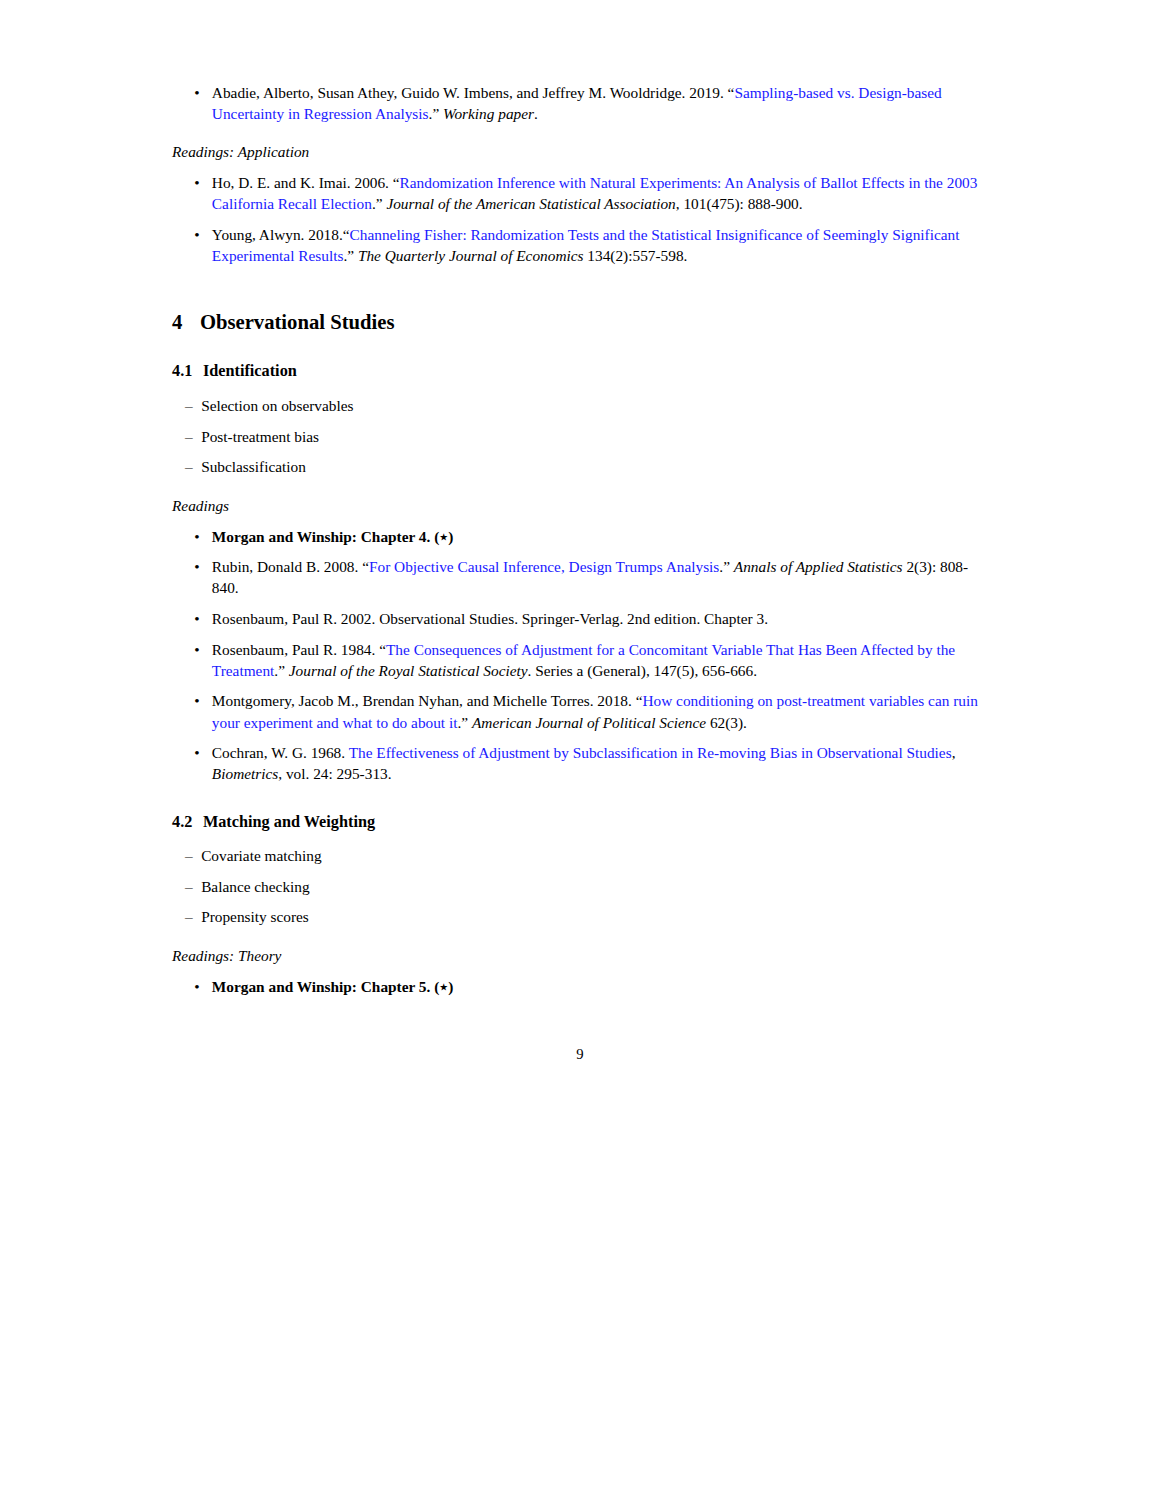Abadie, Alberto, Susan Athey, Guido W. Imbens, and Jeffrey M. Wooldridge. 2019. “Sampling-based vs. Design-based Uncertainty in Regression Analysis.” Working paper.
Readings: Application
Ho, D. E. and K. Imai. 2006. “Randomization Inference with Natural Experiments: An Analysis of Ballot Effects in the 2003 California Recall Election.” Journal of the American Statistical Association, 101(475): 888-900.
Young, Alwyn. 2018.“Channeling Fisher: Randomization Tests and the Statistical Insignificance of Seemingly Significant Experimental Results.” The Quarterly Journal of Economics 134(2):557-598.
4 Observational Studies
4.1 Identification
Selection on observables
Post-treatment bias
Subclassification
Readings
Morgan and Winship: Chapter 4. (⋆)
Rubin, Donald B. 2008. “For Objective Causal Inference, Design Trumps Analysis.” Annals of Applied Statistics 2(3): 808-840.
Rosenbaum, Paul R. 2002. Observational Studies. Springer-Verlag. 2nd edition. Chapter 3.
Rosenbaum, Paul R. 1984. “The Consequences of Adjustment for a Concomitant Variable That Has Been Affected by the Treatment.” Journal of the Royal Statistical Society. Series a (General), 147(5), 656-666.
Montgomery, Jacob M., Brendan Nyhan, and Michelle Torres. 2018. “How conditioning on post-treatment variables can ruin your experiment and what to do about it.” American Journal of Political Science 62(3).
Cochran, W. G. 1968. The Effectiveness of Adjustment by Subclassification in Re-moving Bias in Observational Studies, Biometrics, vol. 24: 295-313.
4.2 Matching and Weighting
Covariate matching
Balance checking
Propensity scores
Readings: Theory
Morgan and Winship: Chapter 5. (⋆)
9